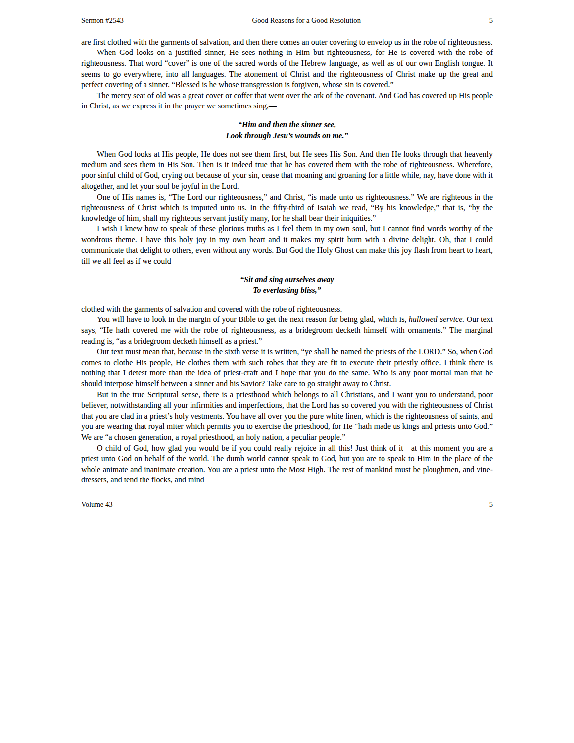Sermon #2543 Good Reasons for a Good Resolution 5
are first clothed with the garments of salvation, and then there comes an outer covering to envelop us in the robe of righteousness.
When God looks on a justified sinner, He sees nothing in Him but righteousness, for He is covered with the robe of righteousness. That word “cover” is one of the sacred words of the Hebrew language, as well as of our own English tongue. It seems to go everywhere, into all languages. The atonement of Christ and the righteousness of Christ make up the great and perfect covering of a sinner. “Blessed is he whose transgression is forgiven, whose sin is covered.”
The mercy seat of old was a great cover or coffer that went over the ark of the covenant. And God has covered up His people in Christ, as we express it in the prayer we sometimes sing,—
“Him and then the sinner see,
Look through Jesu’s wounds on me.”
When God looks at His people, He does not see them first, but He sees His Son. And then He looks through that heavenly medium and sees them in His Son. Then is it indeed true that he has covered them with the robe of righteousness. Wherefore, poor sinful child of God, crying out because of your sin, cease that moaning and groaning for a little while, nay, have done with it altogether, and let your soul be joyful in the Lord.
One of His names is, “The Lord our righteousness,” and Christ, “is made unto us righteousness.” We are righteous in the righteousness of Christ which is imputed unto us. In the fifty-third of Isaiah we read, “By his knowledge,” that is, “by the knowledge of him, shall my righteous servant justify many, for he shall bear their iniquities.”
I wish I knew how to speak of these glorious truths as I feel them in my own soul, but I cannot find words worthy of the wondrous theme. I have this holy joy in my own heart and it makes my spirit burn with a divine delight. Oh, that I could communicate that delight to others, even without any words. But God the Holy Ghost can make this joy flash from heart to heart, till we all feel as if we could—
“Sit and sing ourselves away
To everlasting bliss,”
clothed with the garments of salvation and covered with the robe of righteousness.
You will have to look in the margin of your Bible to get the next reason for being glad, which is, hallowed service. Our text says, “He hath covered me with the robe of righteousness, as a bridegroom decketh himself with ornaments.” The marginal reading is, “as a bridegroom decketh himself as a priest.”
Our text must mean that, because in the sixth verse it is written, “ye shall be named the priests of the LORD.” So, when God comes to clothe His people, He clothes them with such robes that they are fit to execute their priestly office. I think there is nothing that I detest more than the idea of priest-craft and I hope that you do the same. Who is any poor mortal man that he should interpose himself between a sinner and his Savior? Take care to go straight away to Christ.
But in the true Scriptural sense, there is a priesthood which belongs to all Christians, and I want you to understand, poor believer, notwithstanding all your infirmities and imperfections, that the Lord has so covered you with the righteousness of Christ that you are clad in a priest’s holy vestments. You have all over you the pure white linen, which is the righteousness of saints, and you are wearing that royal miter which permits you to exercise the priesthood, for He “hath made us kings and priests unto God.” We are “a chosen generation, a royal priesthood, an holy nation, a peculiar people.”
O child of God, how glad you would be if you could really rejoice in all this! Just think of it—at this moment you are a priest unto God on behalf of the world. The dumb world cannot speak to God, but you are to speak to Him in the place of the whole animate and inanimate creation. You are a priest unto the Most High. The rest of mankind must be ploughmen, and vine-dressers, and tend the flocks, and mind
Volume 43 5